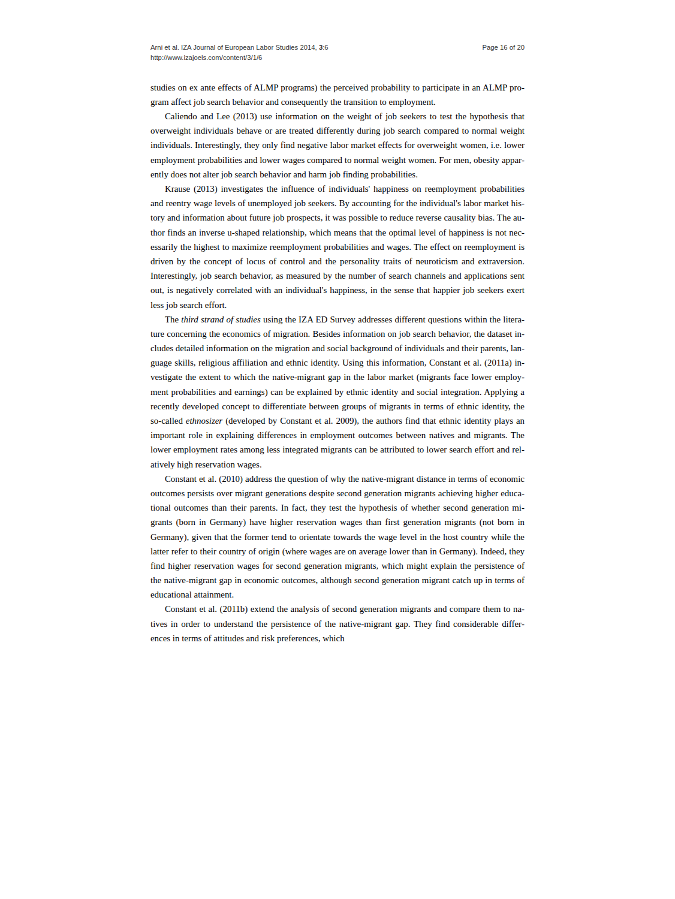Arni et al. IZA Journal of European Labor Studies 2014, 3:6 http://www.izajoels.com/content/3/1/6
Page 16 of 20
studies on ex ante effects of ALMP programs) the perceived probability to participate in an ALMP program affect job search behavior and consequently the transition to employment.
Caliendo and Lee (2013) use information on the weight of job seekers to test the hypothesis that overweight individuals behave or are treated differently during job search compared to normal weight individuals. Interestingly, they only find negative labor market effects for overweight women, i.e. lower employment probabilities and lower wages compared to normal weight women. For men, obesity apparently does not alter job search behavior and harm job finding probabilities.
Krause (2013) investigates the influence of individuals' happiness on reemployment probabilities and reentry wage levels of unemployed job seekers. By accounting for the individual's labor market history and information about future job prospects, it was possible to reduce reverse causality bias. The author finds an inverse u-shaped relationship, which means that the optimal level of happiness is not necessarily the highest to maximize reemployment probabilities and wages. The effect on reemployment is driven by the concept of locus of control and the personality traits of neuroticism and extraversion. Interestingly, job search behavior, as measured by the number of search channels and applications sent out, is negatively correlated with an individual's happiness, in the sense that happier job seekers exert less job search effort.
The third strand of studies using the IZA ED Survey addresses different questions within the literature concerning the economics of migration. Besides information on job search behavior, the dataset includes detailed information on the migration and social background of individuals and their parents, language skills, religious affiliation and ethnic identity. Using this information, Constant et al. (2011a) investigate the extent to which the native-migrant gap in the labor market (migrants face lower employment probabilities and earnings) can be explained by ethnic identity and social integration. Applying a recently developed concept to differentiate between groups of migrants in terms of ethnic identity, the so-called ethnosizer (developed by Constant et al. 2009), the authors find that ethnic identity plays an important role in explaining differences in employment outcomes between natives and migrants. The lower employment rates among less integrated migrants can be attributed to lower search effort and relatively high reservation wages.
Constant et al. (2010) address the question of why the native-migrant distance in terms of economic outcomes persists over migrant generations despite second generation migrants achieving higher educational outcomes than their parents. In fact, they test the hypothesis of whether second generation migrants (born in Germany) have higher reservation wages than first generation migrants (not born in Germany), given that the former tend to orientate towards the wage level in the host country while the latter refer to their country of origin (where wages are on average lower than in Germany). Indeed, they find higher reservation wages for second generation migrants, which might explain the persistence of the native-migrant gap in economic outcomes, although second generation migrant catch up in terms of educational attainment.
Constant et al. (2011b) extend the analysis of second generation migrants and compare them to natives in order to understand the persistence of the native-migrant gap. They find considerable differences in terms of attitudes and risk preferences, which